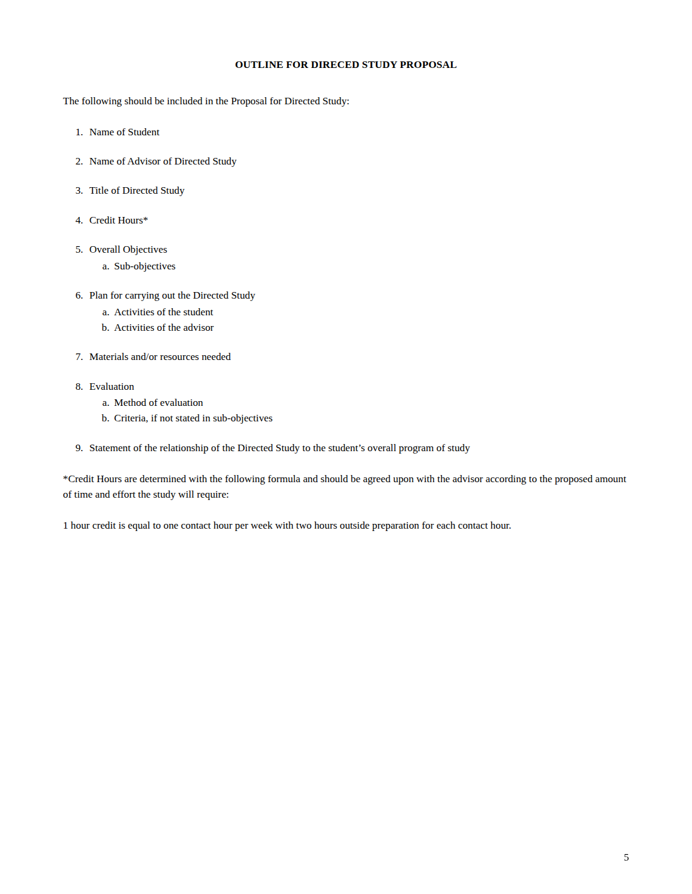OUTLINE FOR DIRECED STUDY PROPOSAL
The following should be included in the Proposal for Directed Study:
Name of Student
Name of Advisor of Directed Study
Title of Directed Study
Credit Hours*
Overall Objectives
Sub-objectives
Plan for carrying out the Directed Study
Activities of the student
Activities of the advisor
Materials and/or resources needed
Evaluation
Method of evaluation
Criteria, if not stated in sub-objectives
Statement of the relationship of the Directed Study to the student’s overall program of study
*Credit Hours are determined with the following formula and should be agreed upon with the advisor according to the proposed amount of time and effort the study will require:
1 hour credit is equal to one contact hour per week with two hours outside preparation for each contact hour.
5